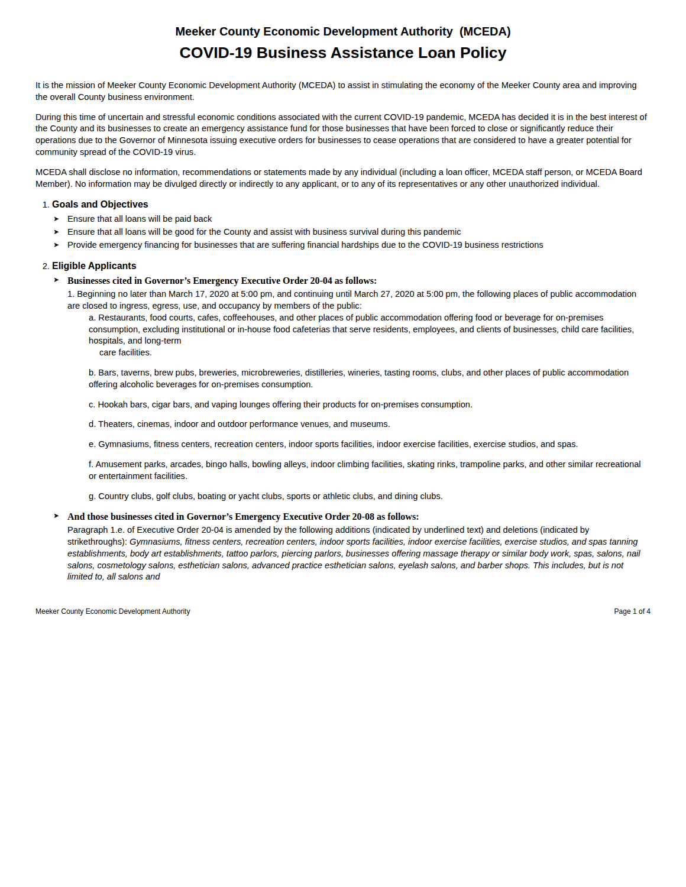Meeker County Economic Development Authority (MCEDA)
COVID-19 Business Assistance Loan Policy
It is the mission of Meeker County Economic Development Authority (MCEDA) to assist in stimulating the economy of the Meeker County area and improving the overall County business environment.
During this time of uncertain and stressful economic conditions associated with the current COVID-19 pandemic, MCEDA has decided it is in the best interest of the County and its businesses to create an emergency assistance fund for those businesses that have been forced to close or significantly reduce their operations due to the Governor of Minnesota issuing executive orders for businesses to cease operations that are considered to have a greater potential for community spread of the COVID-19 virus.
MCEDA shall disclose no information, recommendations or statements made by any individual (including a loan officer, MCEDA staff person, or MCEDA Board Member). No information may be divulged directly or indirectly to any applicant, or to any of its representatives or any other unauthorized individual.
Goals and Objectives
Ensure that all loans will be paid back
Ensure that all loans will be good for the County and assist with business survival during this pandemic
Provide emergency financing for businesses that are suffering financial hardships due to the COVID-19 business restrictions
Eligible Applicants
Businesses cited in Governor’s Emergency Executive Order 20-04 as follows:
1. Beginning no later than March 17, 2020 at 5:00 pm, and continuing until March 27, 2020 at 5:00 pm, the following places of public accommodation are closed to ingress, egress, use, and occupancy by members of the public:
a. Restaurants, food courts, cafes, coffeehouses, and other places of public accommodation offering food or beverage for on-premises consumption, excluding institutional or in-house food cafeterias that serve residents, employees, and clients of businesses, child care facilities, hospitals, and long-term
care facilities.
b. Bars, taverns, brew pubs, breweries, microbreweries, distilleries, wineries, tasting rooms, clubs, and other places of public accommodation offering alcoholic beverages for on-premises consumption.
c. Hookah bars, cigar bars, and vaping lounges offering their products for on-premises consumption.
d. Theaters, cinemas, indoor and outdoor performance venues, and museums.
e. Gymnasiums, fitness centers, recreation centers, indoor sports facilities, indoor exercise facilities, exercise studios, and spas.
f. Amusement parks, arcades, bingo halls, bowling alleys, indoor climbing facilities, skating rinks, trampoline parks, and other similar recreational or entertainment facilities.
g. Country clubs, golf clubs, boating or yacht clubs, sports or athletic clubs, and dining clubs.
And those businesses cited in Governor’s Emergency Executive Order 20-08 as follows:
Paragraph 1.e. of Executive Order 20-04 is amended by the following additions (indicated by underlined text) and deletions (indicated by strikethroughs): Gymnasiums, fitness centers, recreation centers, indoor sports facilities, indoor exercise facilities, exercise studios, and spas tanning establishments, body art establishments, tattoo parlors, piercing parlors, businesses offering massage therapy or similar body work, spas, salons, nail salons, cosmetology salons, esthetician salons, advanced practice esthetician salons, eyelash salons, and barber shops. This includes, but is not limited to, all salons and
Meeker County Economic Development Authority Page 1 of 4